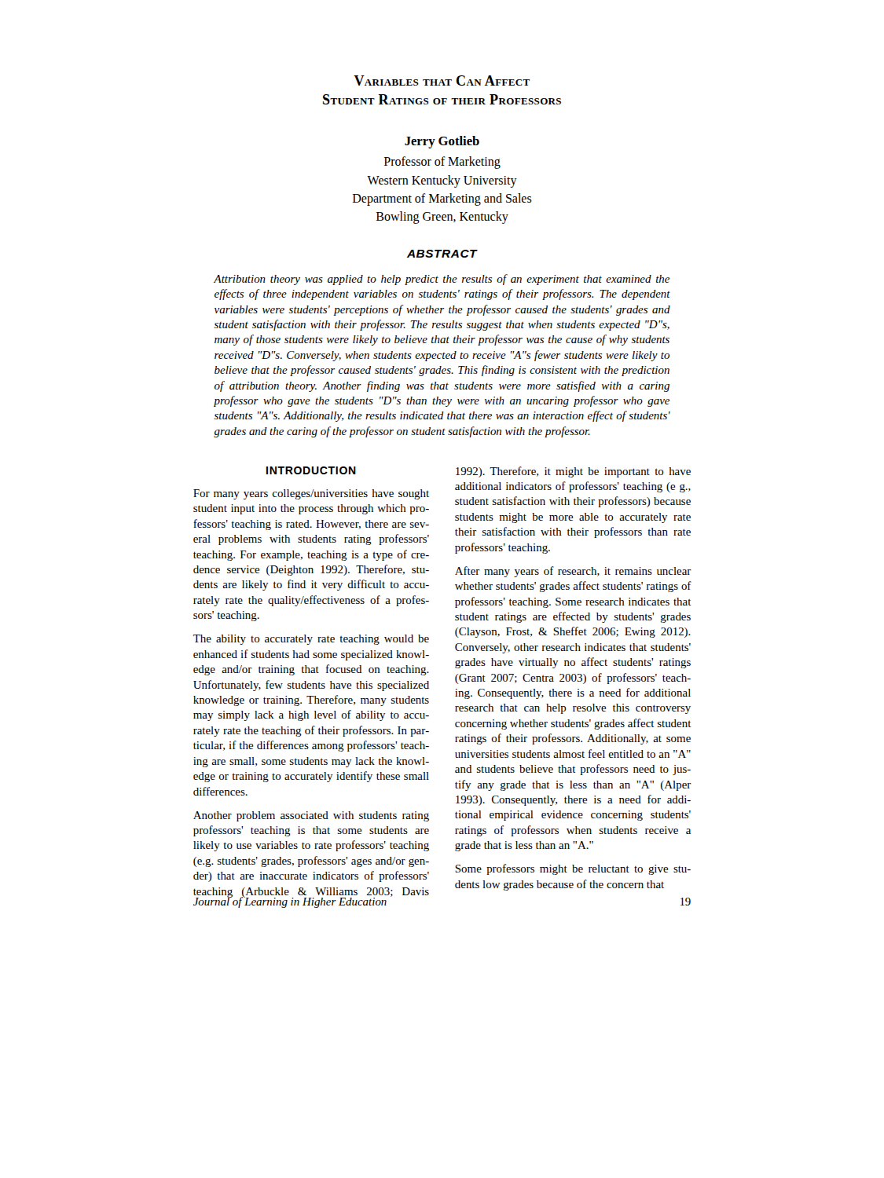Variables that Can Affect
Student Ratings of their Professors
Jerry Gotlieb Professor of Marketing Western Kentucky University Department of Marketing and Sales Bowling Green, Kentucky
ABSTRACT
Attribution theory was applied to help predict the results of an experiment that examined the effects of three independent variables on students' ratings of their professors. The dependent variables were students' perceptions of whether the professor caused the students' grades and student satisfaction with their professor. The results suggest that when students expected "D"s, many of those students were likely to believe that their professor was the cause of why students received "D"s. Conversely, when students expected to receive "A"s fewer students were likely to believe that the professor caused students' grades. This finding is consistent with the prediction of attribution theory. Another finding was that students were more satisfied with a caring professor who gave the students "D"s than they were with an uncaring professor who gave students "A"s. Additionally, the results indicated that there was an interaction effect of students' grades and the caring of the professor on student satisfaction with the professor.
INTRODUCTION
For many years colleges/universities have sought student input into the process through which professors' teaching is rated. However, there are several problems with students rating professors' teaching. For example, teaching is a type of credence service (Deighton 1992). Therefore, students are likely to find it very difficult to accurately rate the quality/effectiveness of a professors' teaching.
The ability to accurately rate teaching would be enhanced if students had some specialized knowledge and/or training that focused on teaching. Unfortunately, few students have this specialized knowledge or training. Therefore, many students may simply lack a high level of ability to accurately rate the teaching of their professors. In particular, if the differences among professors' teaching are small, some students may lack the knowledge or training to accurately identify these small differences.
Another problem associated with students rating professors' teaching is that some students are likely to use variables to rate professors' teaching (e.g. students' grades, professors' ages and/or gender) that are inaccurate indicators of professors' teaching (Arbuckle & Williams 2003; Davis 1992). Therefore, it might be important to have additional indicators of professors' teaching (e g., student satisfaction with their professors) because students might be more able to accurately rate their satisfaction with their professors than rate professors' teaching.
After many years of research, it remains unclear whether students' grades affect students' ratings of professors' teaching. Some research indicates that student ratings are effected by students' grades (Clayson, Frost, & Sheffet 2006; Ewing 2012). Conversely, other research indicates that students' grades have virtually no affect students' ratings (Grant 2007; Centra 2003) of professors' teaching. Consequently, there is a need for additional research that can help resolve this controversy concerning whether students' grades affect student ratings of their professors. Additionally, at some universities students almost feel entitled to an "A" and students believe that professors need to justify any grade that is less than an "A" (Alper 1993). Consequently, there is a need for additional empirical evidence concerning students' ratings of professors when students receive a grade that is less than an "A."
Some professors might be reluctant to give students low grades because of the concern that
Journal of Learning in Higher Education 19